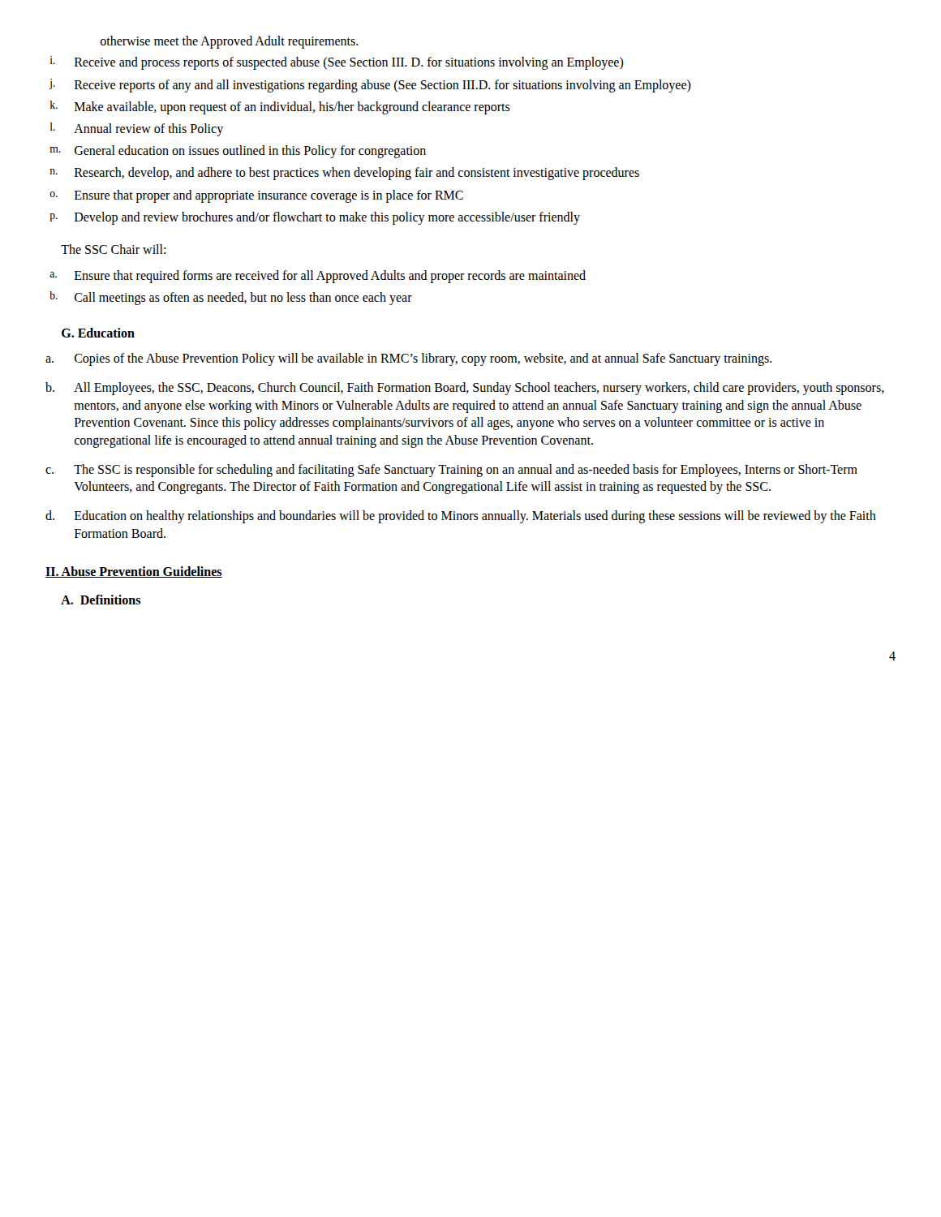otherwise meet the Approved Adult requirements.
i. Receive and process reports of suspected abuse (See Section III. D. for situations involving an Employee)
j. Receive reports of any and all investigations regarding abuse (See Section III.D. for situations involving an Employee)
k. Make available, upon request of an individual, his/her background clearance reports
l. Annual review of this Policy
m. General education on issues outlined in this Policy for congregation
n. Research, develop, and adhere to best practices when developing fair and consistent investigative procedures
o. Ensure that proper and appropriate insurance coverage is in place for RMC
p. Develop and review brochures and/or flowchart to make this policy more accessible/user friendly
The SSC Chair will:
a. Ensure that required forms are received for all Approved Adults and proper records are maintained
b. Call meetings as often as needed, but no less than once each year
G. Education
a. Copies of the Abuse Prevention Policy will be available in RMC’s library, copy room, website, and at annual Safe Sanctuary trainings.
b. All Employees, the SSC, Deacons, Church Council, Faith Formation Board, Sunday School teachers, nursery workers, child care providers, youth sponsors, mentors, and anyone else working with Minors or Vulnerable Adults are required to attend an annual Safe Sanctuary training and sign the annual Abuse Prevention Covenant. Since this policy addresses complainants/survivors of all ages, anyone who serves on a volunteer committee or is active in congregational life is encouraged to attend annual training and sign the Abuse Prevention Covenant.
c. The SSC is responsible for scheduling and facilitating Safe Sanctuary Training on an annual and as-needed basis for Employees, Interns or Short-Term Volunteers, and Congregants. The Director of Faith Formation and Congregational Life will assist in training as requested by the SSC.
d. Education on healthy relationships and boundaries will be provided to Minors annually. Materials used during these sessions will be reviewed by the Faith Formation Board.
II. Abuse Prevention Guidelines
A. Definitions
4